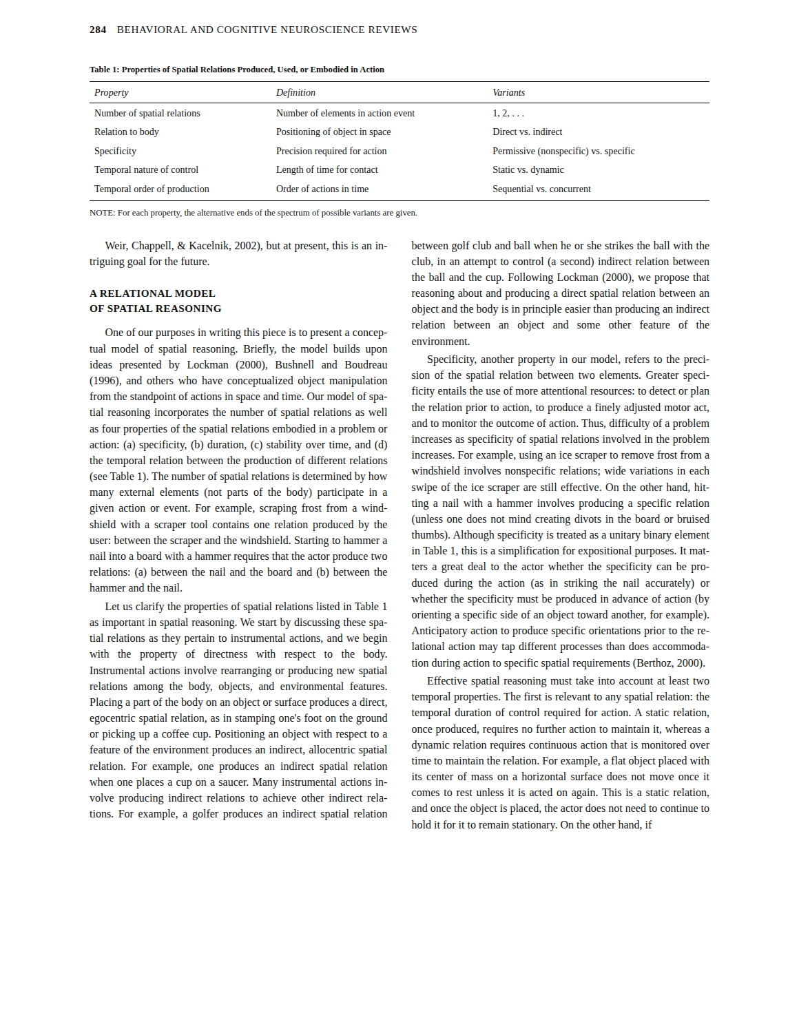284 BEHAVIORAL AND COGNITIVE NEUROSCIENCE REVIEWS
Table 1: Properties of Spatial Relations Produced, Used, or Embodied in Action
| Property | Definition | Variants |
| --- | --- | --- |
| Number of spatial relations | Number of elements in action event | 1, 2, . . . |
| Relation to body | Positioning of object in space | Direct vs. indirect |
| Specificity | Precision required for action | Permissive (nonspecific) vs. specific |
| Temporal nature of control | Length of time for contact | Static vs. dynamic |
| Temporal order of production | Order of actions in time | Sequential vs. concurrent |
NOTE: For each property, the alternative ends of the spectrum of possible variants are given.
Weir, Chappell, & Kacelnik, 2002), but at present, this is an intriguing goal for the future.
A Relational Model
of Spatial Reasoning
One of our purposes in writing this piece is to present a conceptual model of spatial reasoning. Briefly, the model builds upon ideas presented by Lockman (2000), Bushnell and Boudreau (1996), and others who have conceptualized object manipulation from the standpoint of actions in space and time. Our model of spatial reasoning incorporates the number of spatial relations as well as four properties of the spatial relations embodied in a problem or action: (a) specificity, (b) duration, (c) stability over time, and (d) the temporal relation between the production of different relations (see Table 1). The number of spatial relations is determined by how many external elements (not parts of the body) participate in a given action or event. For example, scraping frost from a windshield with a scraper tool contains one relation produced by the user: between the scraper and the windshield. Starting to hammer a nail into a board with a hammer requires that the actor produce two relations: (a) between the nail and the board and (b) between the hammer and the nail.
Let us clarify the properties of spatial relations listed in Table 1 as important in spatial reasoning. We start by discussing these spatial relations as they pertain to instrumental actions, and we begin with the property of directness with respect to the body. Instrumental actions involve rearranging or producing new spatial relations among the body, objects, and environmental features. Placing a part of the body on an object or surface produces a direct, egocentric spatial relation, as in stamping one's foot on the ground or picking up a coffee cup. Positioning an object with respect to a feature of the environment produces an indirect, allocentric spatial relation. For example, one produces an indirect spatial relation when one places a cup on a saucer. Many instrumental actions involve producing indirect relations to achieve other indirect relations. For example, a golfer produces an indirect spatial relation between golf club and ball when he or she strikes the ball with the club, in an attempt to control (a second) indirect relation between the ball and the cup. Following Lockman (2000), we propose that reasoning about and producing a direct spatial relation between an object and the body is in principle easier than producing an indirect relation between an object and some other feature of the environment.
Specificity, another property in our model, refers to the precision of the spatial relation between two elements. Greater specificity entails the use of more attentional resources: to detect or plan the relation prior to action, to produce a finely adjusted motor act, and to monitor the outcome of action. Thus, difficulty of a problem increases as specificity of spatial relations involved in the problem increases. For example, using an ice scraper to remove frost from a windshield involves nonspecific relations; wide variations in each swipe of the ice scraper are still effective. On the other hand, hitting a nail with a hammer involves producing a specific relation (unless one does not mind creating divots in the board or bruised thumbs). Although specificity is treated as a unitary binary element in Table 1, this is a simplification for expositional purposes. It matters a great deal to the actor whether the specificity can be produced during the action (as in striking the nail accurately) or whether the specificity must be produced in advance of action (by orienting a specific side of an object toward another, for example). Anticipatory action to produce specific orientations prior to the relational action may tap different processes than does accommodation during action to specific spatial requirements (Berthoz, 2000).
Effective spatial reasoning must take into account at least two temporal properties. The first is relevant to any spatial relation: the temporal duration of control required for action. A static relation, once produced, requires no further action to maintain it, whereas a dynamic relation requires continuous action that is monitored over time to maintain the relation. For example, a flat object placed with its center of mass on a horizontal surface does not move once it comes to rest unless it is acted on again. This is a static relation, and once the object is placed, the actor does not need to continue to hold it for it to remain stationary. On the other hand, if